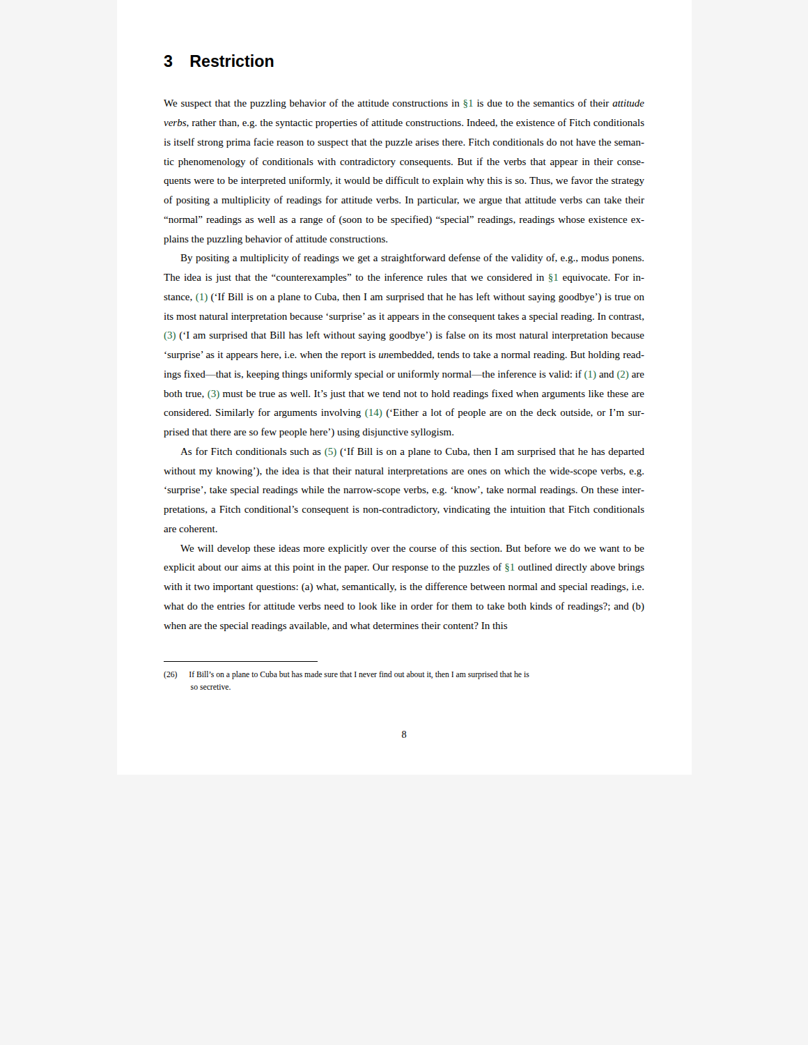3 Restriction
We suspect that the puzzling behavior of the attitude constructions in §1 is due to the semantics of their attitude verbs, rather than, e.g. the syntactic properties of attitude constructions. Indeed, the existence of Fitch conditionals is itself strong prima facie reason to suspect that the puzzle arises there. Fitch conditionals do not have the semantic phenomenology of conditionals with contradictory consequents. But if the verbs that appear in their consequents were to be interpreted uniformly, it would be difficult to explain why this is so. Thus, we favor the strategy of positing a multiplicity of readings for attitude verbs. In particular, we argue that attitude verbs can take their “normal” readings as well as a range of (soon to be specified) “special” readings, readings whose existence explains the puzzling behavior of attitude constructions.
By positing a multiplicity of readings we get a straightforward defense of the validity of, e.g., modus ponens. The idea is just that the “counterexamples” to the inference rules that we considered in §1 equivocate. For instance, (1) (‘If Bill is on a plane to Cuba, then I am surprised that he has left without saying goodbye’) is true on its most natural interpretation because ‘surprise’ as it appears in the consequent takes a special reading. In contrast, (3) (‘I am surprised that Bill has left without saying goodbye’) is false on its most natural interpretation because ‘surprise’ as it appears here, i.e. when the report is unembedded, tends to take a normal reading. But holding readings fixed—that is, keeping things uniformly special or uniformly normal—the inference is valid: if (1) and (2) are both true, (3) must be true as well. It’s just that we tend not to hold readings fixed when arguments like these are considered. Similarly for arguments involving (14) (‘Either a lot of people are on the deck outside, or I’m surprised that there are so few people here’) using disjunctive syllogism.
As for Fitch conditionals such as (5) (‘If Bill is on a plane to Cuba, then I am surprised that he has departed without my knowing’), the idea is that their natural interpretations are ones on which the wide-scope verbs, e.g. ‘surprise’, take special readings while the narrow-scope verbs, e.g. ‘know’, take normal readings. On these interpretations, a Fitch conditional’s consequent is non-contradictory, vindicating the intuition that Fitch conditionals are coherent.
We will develop these ideas more explicitly over the course of this section. But before we do we want to be explicit about our aims at this point in the paper. Our response to the puzzles of §1 outlined directly above brings with it two important questions: (a) what, semantically, is the difference between normal and special readings, i.e. what do the entries for attitude verbs need to look like in order for them to take both kinds of readings?; and (b) when are the special readings available, and what determines their content? In this
(26) If Bill’s on a plane to Cuba but has made sure that I never find out about it, then I am surprised that he isso secretive.
8